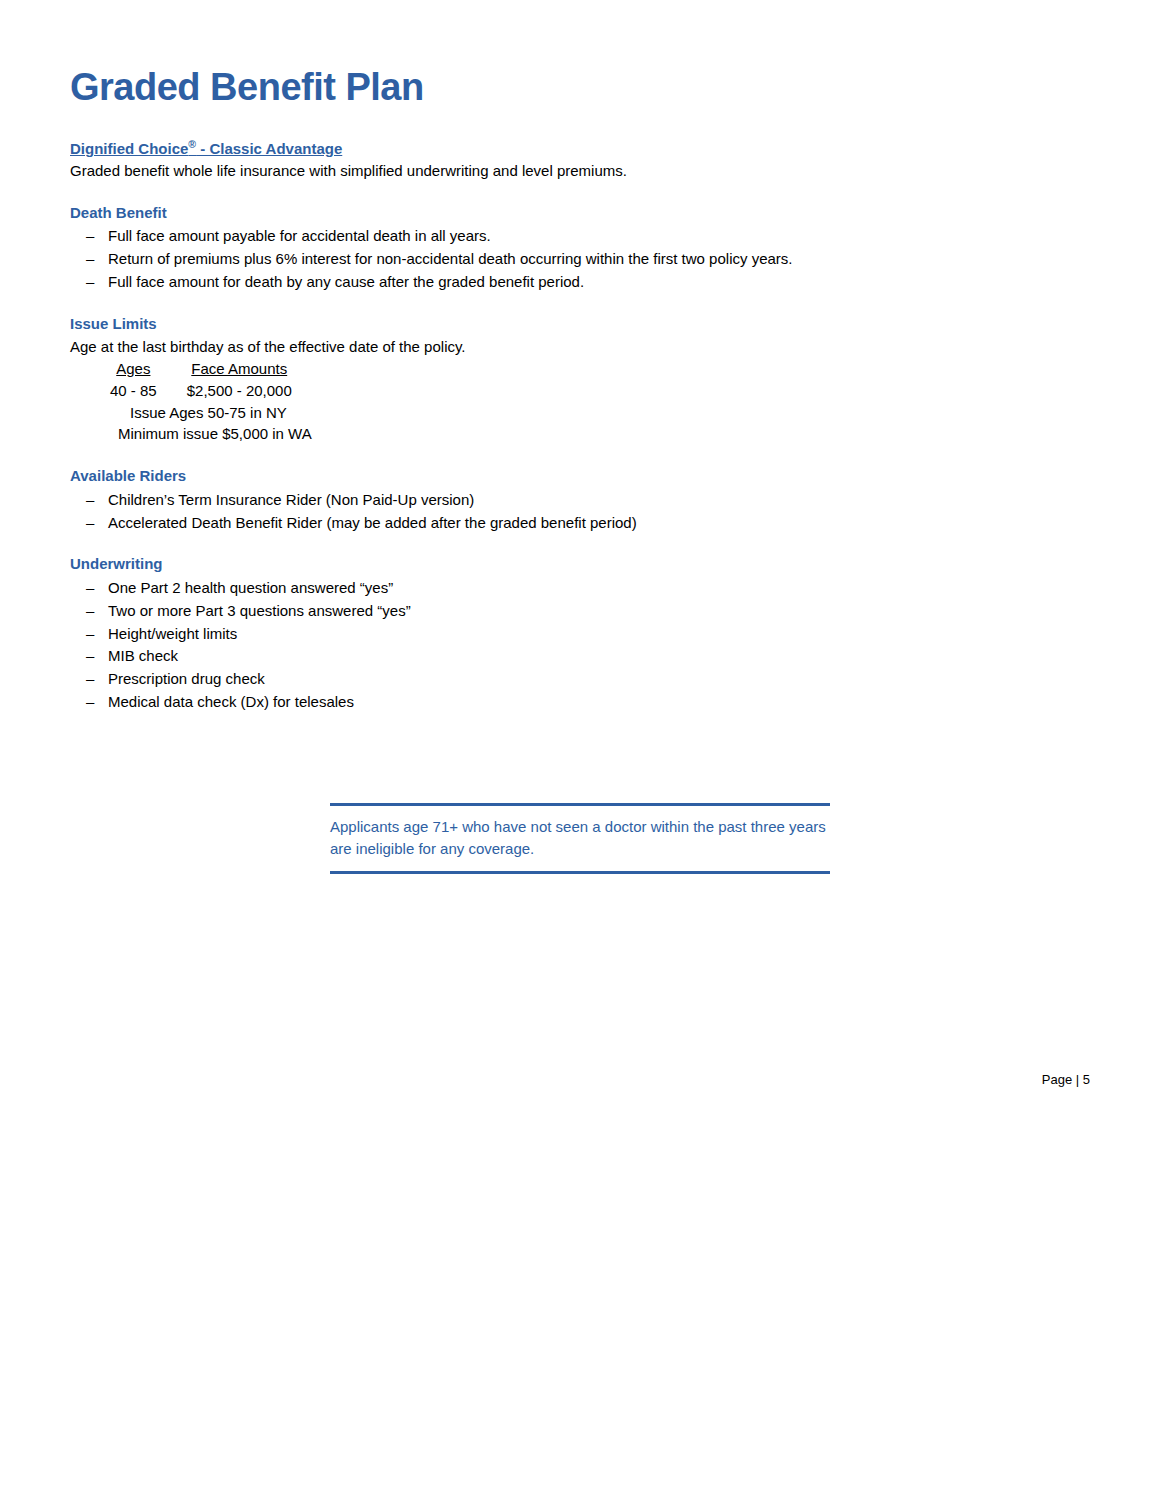Graded Benefit Plan
Dignified Choice® - Classic Advantage
Graded benefit whole life insurance with simplified underwriting and level premiums.
Death Benefit
Full face amount payable for accidental death in all years.
Return of premiums plus 6% interest for non-accidental death occurring within the first two policy years.
Full face amount for death by any cause after the graded benefit period.
Issue Limits
Age at the last birthday as of the effective date of the policy.
| Ages | Face Amounts |
| 40 - 85 | $2,500 - 20,000 |
Issue Ages 50-75 in NY
Minimum issue $5,000 in WA
Available Riders
Children’s Term Insurance Rider (Non Paid-Up version)
Accelerated Death Benefit Rider (may be added after the graded benefit period)
Underwriting
One Part 2 health question answered “yes”
Two or more Part 3 questions answered “yes”
Height/weight limits
MIB check
Prescription drug check
Medical data check (Dx) for telesales
Applicants age 71+ who have not seen a doctor within the past three years are ineligible for any coverage.
Page | 5